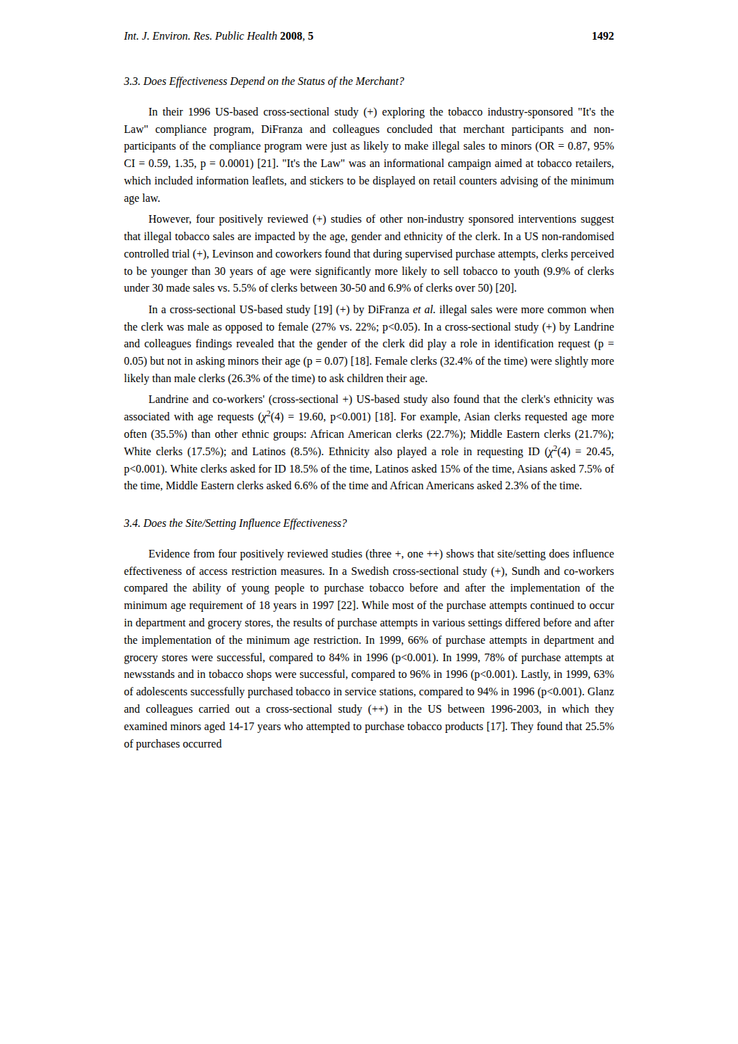Int. J. Environ. Res. Public Health 2008, 5 1492
3.3. Does Effectiveness Depend on the Status of the Merchant?
In their 1996 US-based cross-sectional study (+) exploring the tobacco industry-sponsored "It's the Law" compliance program, DiFranza and colleagues concluded that merchant participants and non-participants of the compliance program were just as likely to make illegal sales to minors (OR = 0.87, 95% CI = 0.59, 1.35, p = 0.0001) [21]. "It's the Law" was an informational campaign aimed at tobacco retailers, which included information leaflets, and stickers to be displayed on retail counters advising of the minimum age law.
However, four positively reviewed (+) studies of other non-industry sponsored interventions suggest that illegal tobacco sales are impacted by the age, gender and ethnicity of the clerk. In a US non-randomised controlled trial (+), Levinson and coworkers found that during supervised purchase attempts, clerks perceived to be younger than 30 years of age were significantly more likely to sell tobacco to youth (9.9% of clerks under 30 made sales vs. 5.5% of clerks between 30-50 and 6.9% of clerks over 50) [20].
In a cross-sectional US-based study [19] (+) by DiFranza et al. illegal sales were more common when the clerk was male as opposed to female (27% vs. 22%; p<0.05). In a cross-sectional study (+) by Landrine and colleagues findings revealed that the gender of the clerk did play a role in identification request (p = 0.05) but not in asking minors their age (p = 0.07) [18]. Female clerks (32.4% of the time) were slightly more likely than male clerks (26.3% of the time) to ask children their age.
Landrine and co-workers' (cross-sectional +) US-based study also found that the clerk's ethnicity was associated with age requests (χ2(4) = 19.60, p<0.001) [18]. For example, Asian clerks requested age more often (35.5%) than other ethnic groups: African American clerks (22.7%); Middle Eastern clerks (21.7%); White clerks (17.5%); and Latinos (8.5%). Ethnicity also played a role in requesting ID (χ2(4) = 20.45, p<0.001). White clerks asked for ID 18.5% of the time, Latinos asked 15% of the time, Asians asked 7.5% of the time, Middle Eastern clerks asked 6.6% of the time and African Americans asked 2.3% of the time.
3.4. Does the Site/Setting Influence Effectiveness?
Evidence from four positively reviewed studies (three +, one ++) shows that site/setting does influence effectiveness of access restriction measures. In a Swedish cross-sectional study (+), Sundh and co-workers compared the ability of young people to purchase tobacco before and after the implementation of the minimum age requirement of 18 years in 1997 [22]. While most of the purchase attempts continued to occur in department and grocery stores, the results of purchase attempts in various settings differed before and after the implementation of the minimum age restriction. In 1999, 66% of purchase attempts in department and grocery stores were successful, compared to 84% in 1996 (p<0.001). In 1999, 78% of purchase attempts at newsstands and in tobacco shops were successful, compared to 96% in 1996 (p<0.001). Lastly, in 1999, 63% of adolescents successfully purchased tobacco in service stations, compared to 94% in 1996 (p<0.001). Glanz and colleagues carried out a cross-sectional study (++) in the US between 1996-2003, in which they examined minors aged 14-17 years who attempted to purchase tobacco products [17]. They found that 25.5% of purchases occurred